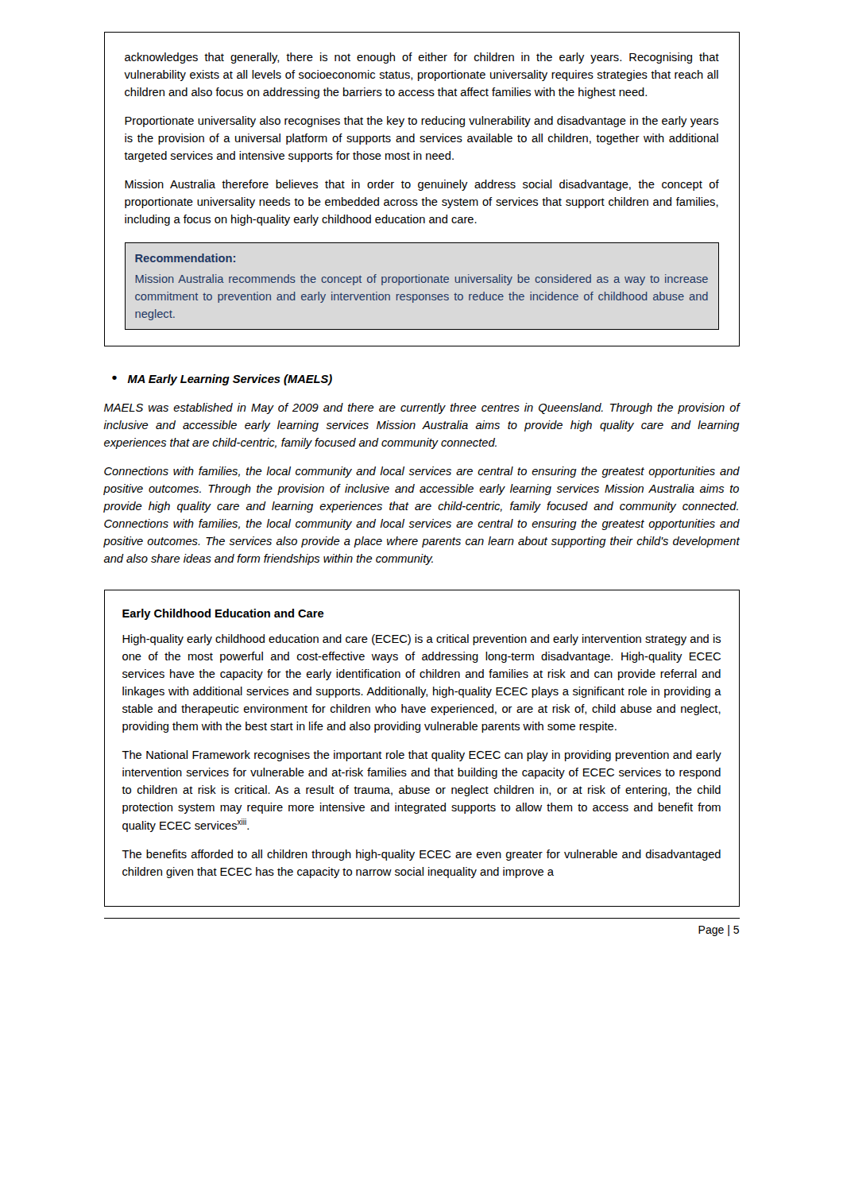acknowledges that generally, there is not enough of either for children in the early years. Recognising that vulnerability exists at all levels of socioeconomic status, proportionate universality requires strategies that reach all children and also focus on addressing the barriers to access that affect families with the highest need.
Proportionate universality also recognises that the key to reducing vulnerability and disadvantage in the early years is the provision of a universal platform of supports and services available to all children, together with additional targeted services and intensive supports for those most in need.
Mission Australia therefore believes that in order to genuinely address social disadvantage, the concept of proportionate universality needs to be embedded across the system of services that support children and families, including a focus on high-quality early childhood education and care.
Recommendation:
Mission Australia recommends the concept of proportionate universality be considered as a way to increase commitment to prevention and early intervention responses to reduce the incidence of childhood abuse and neglect.
MA Early Learning Services (MAELS)
MAELS was established in May of 2009 and there are currently three centres in Queensland. Through the provision of inclusive and accessible early learning services Mission Australia aims to provide high quality care and learning experiences that are child-centric, family focused and community connected.
Connections with families, the local community and local services are central to ensuring the greatest opportunities and positive outcomes. Through the provision of inclusive and accessible early learning services Mission Australia aims to provide high quality care and learning experiences that are child-centric, family focused and community connected. Connections with families, the local community and local services are central to ensuring the greatest opportunities and positive outcomes. The services also provide a place where parents can learn about supporting their child's development and also share ideas and form friendships within the community.
Early Childhood Education and Care
High-quality early childhood education and care (ECEC) is a critical prevention and early intervention strategy and is one of the most powerful and cost-effective ways of addressing long-term disadvantage. High-quality ECEC services have the capacity for the early identification of children and families at risk and can provide referral and linkages with additional services and supports. Additionally, high-quality ECEC plays a significant role in providing a stable and therapeutic environment for children who have experienced, or are at risk of, child abuse and neglect, providing them with the best start in life and also providing vulnerable parents with some respite.
The National Framework recognises the important role that quality ECEC can play in providing prevention and early intervention services for vulnerable and at-risk families and that building the capacity of ECEC services to respond to children at risk is critical. As a result of trauma, abuse or neglect children in, or at risk of entering, the child protection system may require more intensive and integrated supports to allow them to access and benefit from quality ECEC servicesxiii.
The benefits afforded to all children through high-quality ECEC are even greater for vulnerable and disadvantaged children given that ECEC has the capacity to narrow social inequality and improve a
Page | 5